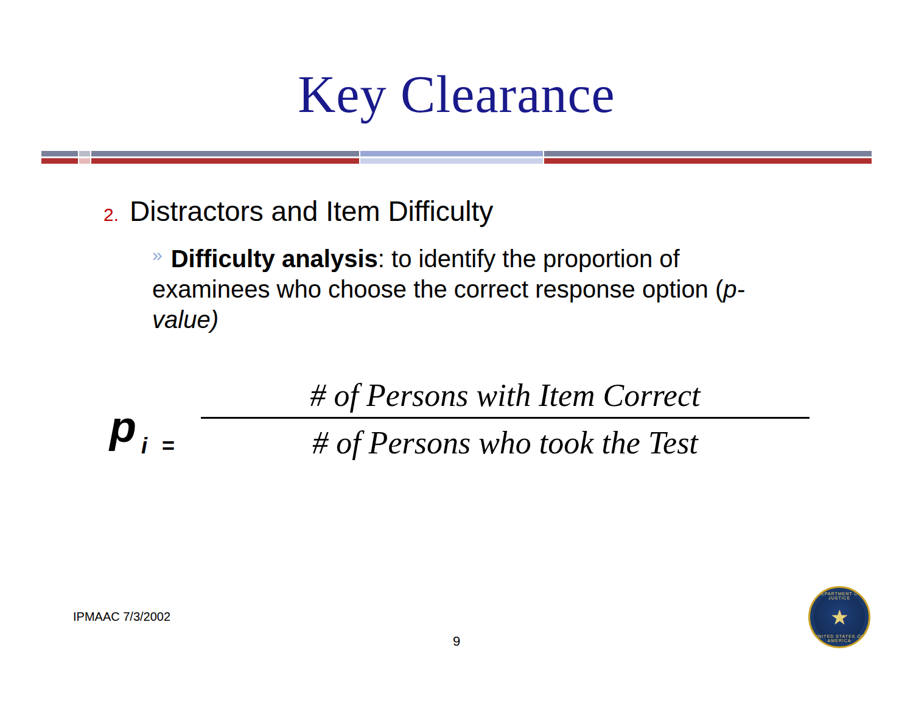Key Clearance
2. Distractors and Item Difficulty
»Difficulty analysis: to identify the proportion of examinees who choose the correct response option (p-value)
p i =
# of Persons with Item Correct
# of Persons who took the Test
IPMAAC 7/3/2002
9
DEPARTMENT OF JUSTICE
★
UNITED STATES OF AMERICA